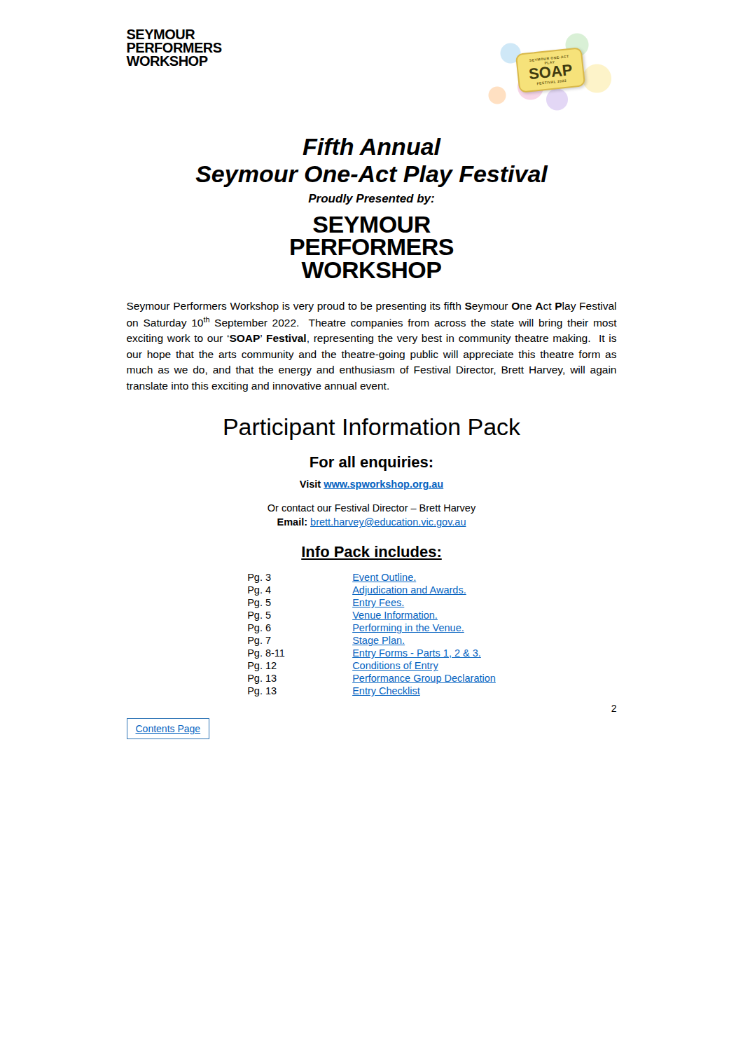Seymour
Performers
Workshop
SEYMOUR ONE-ACT PLAY SOAP FESTIVAL 2022
Fifth Annual
Seymour One-Act Play Festival
Proudly Presented by:
Seymour
Performers
Workshop
Seymour Performers Workshop is very proud to be presenting its fifth Seymour One Act Play Festival on Saturday 10th September 2022. Theatre companies from across the state will bring their most exciting work to our ‘SOAP’ Festival, representing the very best in community theatre making. It is our hope that the arts community and the theatre-going public will appreciate this theatre form as much as we do, and that the energy and enthusiasm of Festival Director, Brett Harvey, will again translate into this exciting and innovative annual event.
Participant Information Pack
For all enquiries:
Visit www.spworkshop.org.au
Or contact our Festival Director – Brett Harvey
Email: brett.harvey@education.vic.gov.au
Info Pack includes:
| Pg. 3 | Event Outline. |
| Pg. 4 | Adjudication and Awards. |
| Pg. 5 | Entry Fees. |
| Pg. 5 | Venue Information. |
| Pg. 6 | Performing in the Venue. |
| Pg. 7 | Stage Plan. |
| Pg. 8-11 | Entry Forms - Parts 1, 2 & 3. |
| Pg. 12 | Conditions of Entry |
| Pg. 13 | Performance Group Declaration |
| Pg. 13 | Entry Checklist |
2
Contents Page